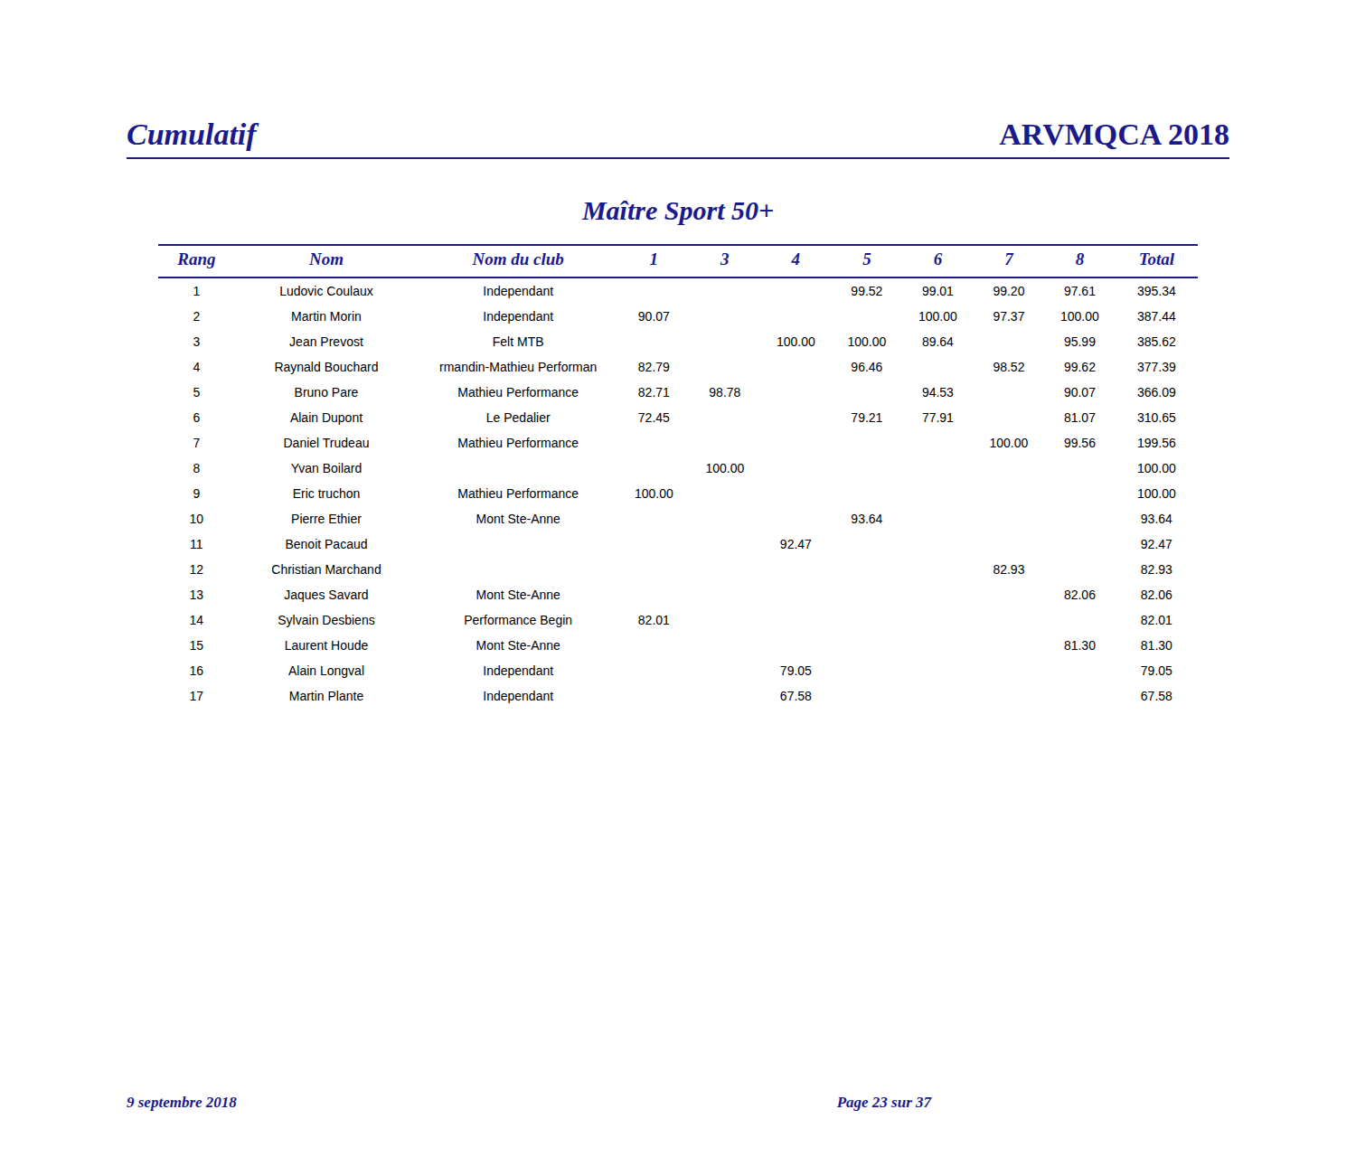Cumulatif
ARVMQCA 2018
Maître Sport 50+
| Rang | Nom | Nom du club | 1 | 3 | 4 | 5 | 6 | 7 | 8 | Total |
| --- | --- | --- | --- | --- | --- | --- | --- | --- | --- | --- |
| 1 | Ludovic Coulaux | Independant | | | | 99.52 | 99.01 | 99.20 | 97.61 | 395.34 |
| 2 | Martin Morin | Independant | 90.07 | | | | 100.00 | 97.37 | 100.00 | 387.44 |
| 3 | Jean Prevost | Felt MTB | | | 100.00 | 100.00 | 89.64 | | 95.99 | 385.62 |
| 4 | Raynald Bouchard | rmandin-Mathieu Performan | 82.79 | | | 96.46 | | 98.52 | 99.62 | 377.39 |
| 5 | Bruno Pare | Mathieu Performance | 82.71 | 98.78 | | | 94.53 | | 90.07 | 366.09 |
| 6 | Alain Dupont | Le Pedalier | 72.45 | | | 79.21 | 77.91 | | 81.07 | 310.65 |
| 7 | Daniel Trudeau | Mathieu Performance | | | | | | 100.00 | 99.56 | 199.56 |
| 8 | Yvan Boilard | | | 100.00 | | | | | | 100.00 |
| 9 | Eric truchon | Mathieu Performance | 100.00 | | | | | | | 100.00 |
| 10 | Pierre Ethier | Mont Ste-Anne | | | | 93.64 | | | | 93.64 |
| 11 | Benoit Pacaud | | | | 92.47 | | | | | 92.47 |
| 12 | Christian Marchand | | | | | | | 82.93 | | 82.93 |
| 13 | Jaques Savard | Mont Ste-Anne | | | | | | | 82.06 | 82.06 |
| 14 | Sylvain Desbiens | Performance Begin | 82.01 | | | | | | | 82.01 |
| 15 | Laurent Houde | Mont Ste-Anne | | | | | | | 81.30 | 81.30 |
| 16 | Alain Longval | Independant | | | 79.05 | | | | | 79.05 |
| 17 | Martin Plante | Independant | | | 67.58 | | | | | 67.58 |
9 septembre 2018
Page 23 sur 37